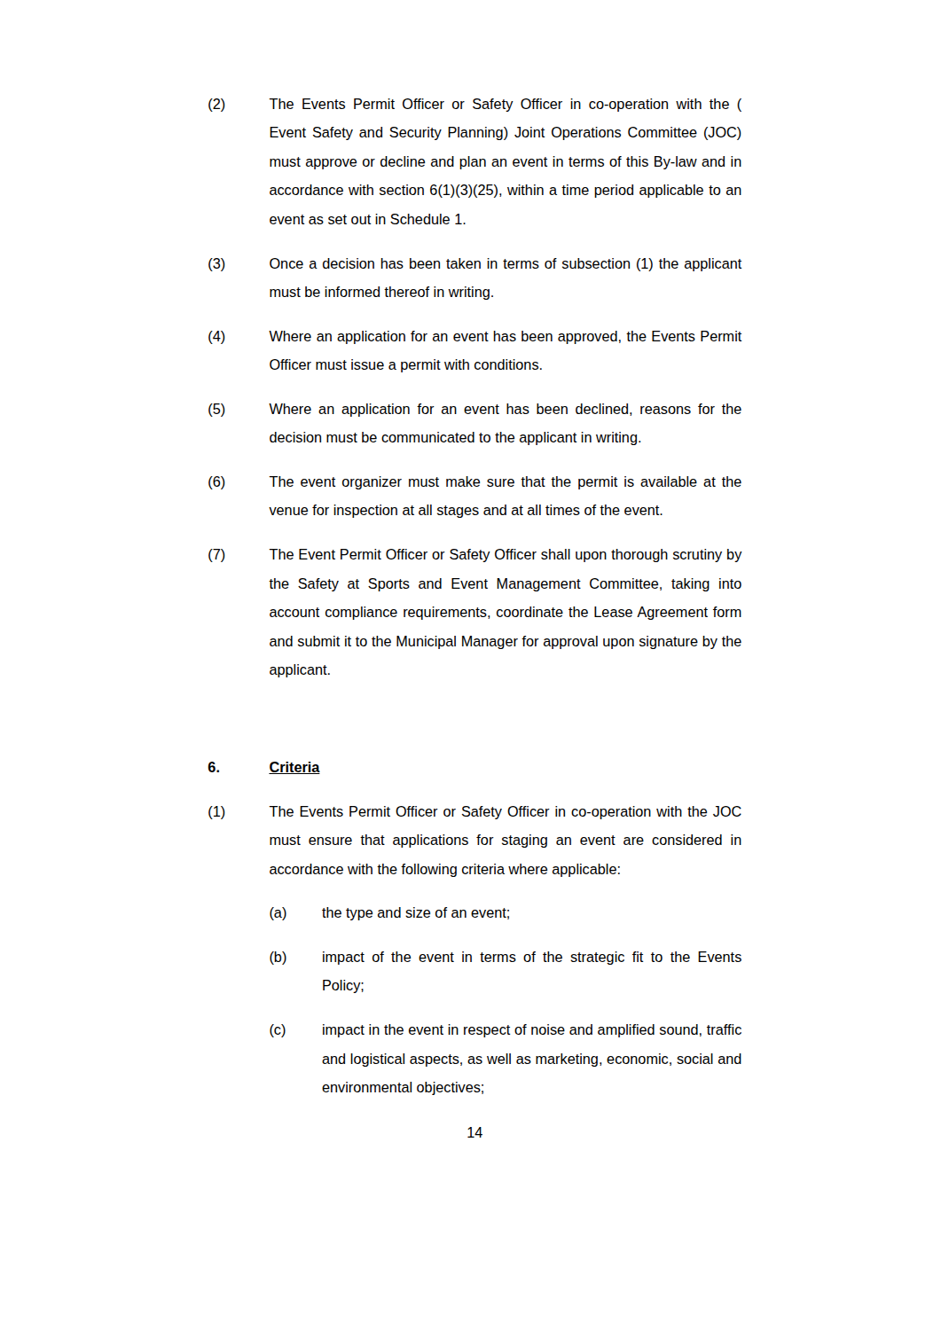(2)
The Events Permit Officer or Safety Officer in co-operation with the ( Event Safety and Security Planning) Joint Operations Committee (JOC) must approve or decline and plan an event in terms of this By-law and in accordance with section 6(1)(3)(25), within a time period applicable to an event as set out in Schedule 1.
(3)
Once a decision has been taken in terms of subsection (1) the applicant must be informed thereof in writing.
(4)
Where an application for an event has been approved, the Events Permit Officer must issue a permit with conditions.
(5)
Where an application for an event has been declined, reasons for the decision must be communicated to the applicant in writing.
(6)
The event organizer must make sure that the permit is available at the venue for inspection at all stages and at all times of the event.
(7)
The Event Permit Officer or Safety Officer shall upon thorough scrutiny by the Safety at Sports and Event Management Committee, taking into account compliance requirements, coordinate the Lease Agreement form and submit it to the Municipal Manager for approval upon signature by the applicant.
6.
Criteria
(1)
The Events Permit Officer or Safety Officer in co-operation with the JOC must ensure that applications for staging an event are considered in accordance with the following criteria where applicable:
(a)
the type and size of an event;
(b)
impact of the event in terms of the strategic fit to the Events Policy;
(c)
impact in the event in respect of noise and amplified sound, traffic and logistical aspects, as well as marketing, economic, social and environmental objectives;
14